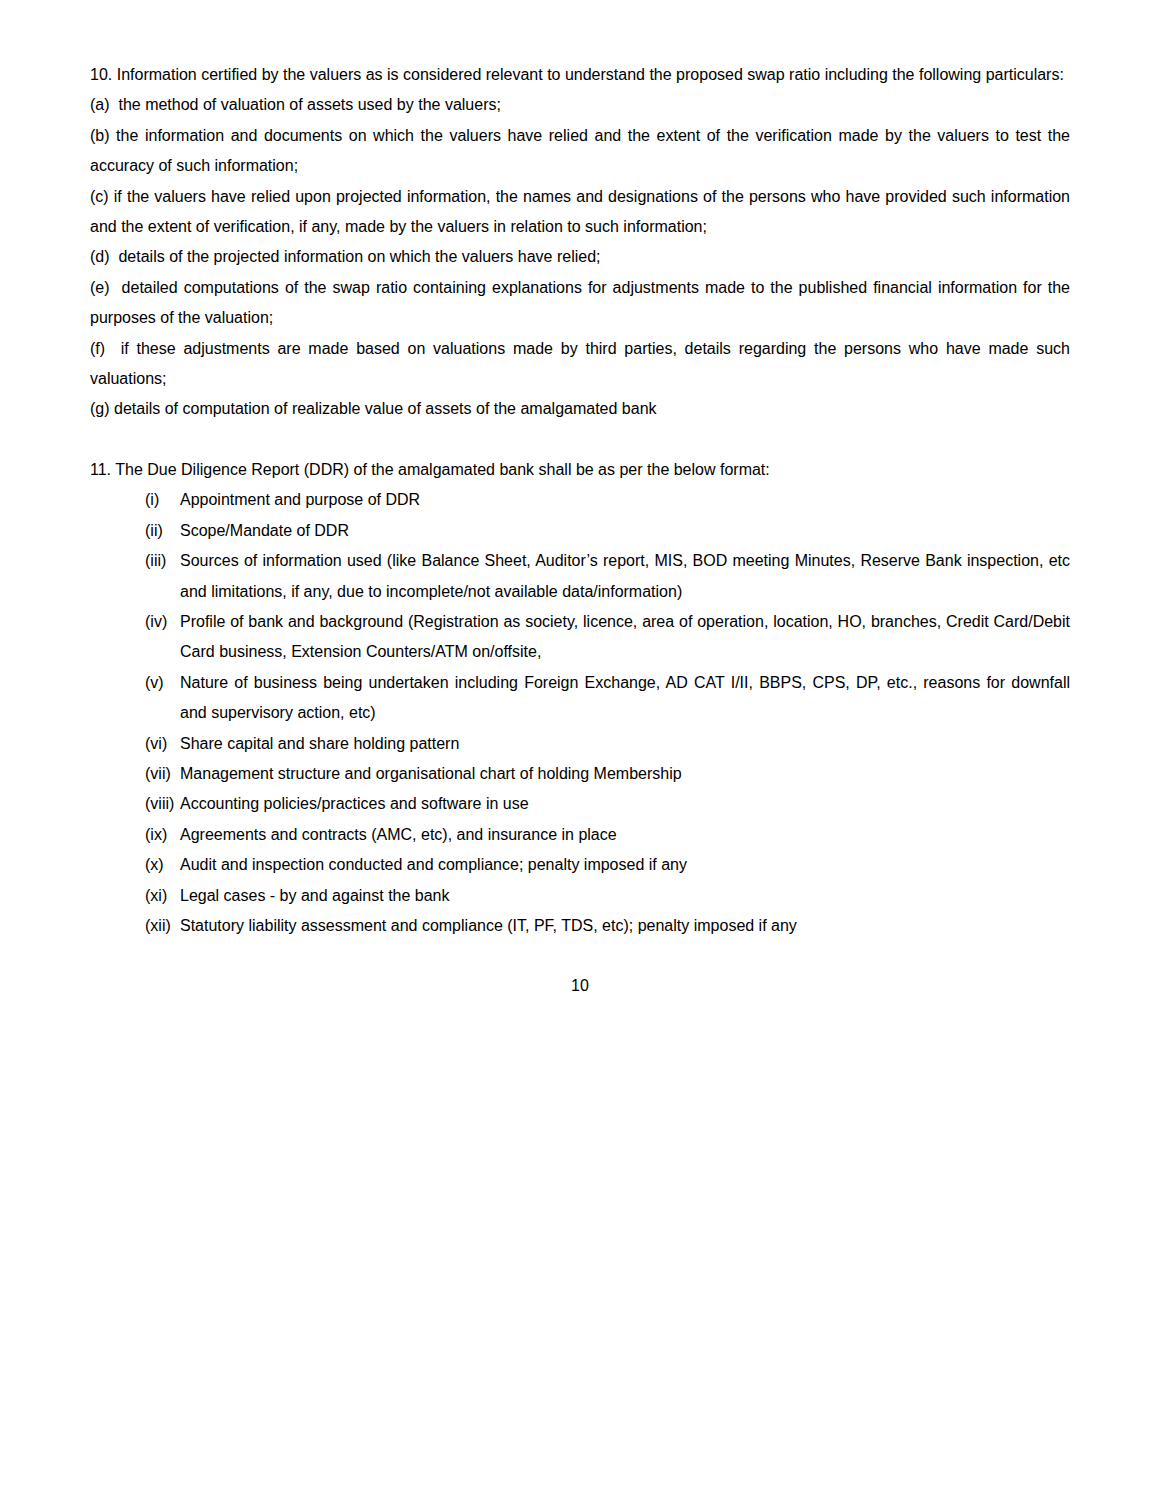10. Information certified by the valuers as is considered relevant to understand the proposed swap ratio including the following particulars:
(a) the method of valuation of assets used by the valuers;
(b) the information and documents on which the valuers have relied and the extent of the verification made by the valuers to test the accuracy of such information;
(c) if the valuers have relied upon projected information, the names and designations of the persons who have provided such information and the extent of verification, if any, made by the valuers in relation to such information;
(d) details of the projected information on which the valuers have relied;
(e) detailed computations of the swap ratio containing explanations for adjustments made to the published financial information for the purposes of the valuation;
(f) if these adjustments are made based on valuations made by third parties, details regarding the persons who have made such valuations;
(g) details of computation of realizable value of assets of the amalgamated bank
11. The Due Diligence Report (DDR) of the amalgamated bank shall be as per the below format:
(i) Appointment and purpose of DDR
(ii) Scope/Mandate of DDR
(iii) Sources of information used (like Balance Sheet, Auditor’s report, MIS, BOD meeting Minutes, Reserve Bank inspection, etc and limitations, if any, due to incomplete/not available data/information)
(iv) Profile of bank and background (Registration as society, licence, area of operation, location, HO, branches, Credit Card/Debit Card business, Extension Counters/ATM on/offsite,
(v) Nature of business being undertaken including Foreign Exchange, AD CAT I/II, BBPS, CPS, DP, etc., reasons for downfall and supervisory action, etc)
(vi) Share capital and share holding pattern
(vii) Management structure and organisational chart of holding Membership
(viii) Accounting policies/practices and software in use
(ix) Agreements and contracts (AMC, etc), and insurance in place
(x) Audit and inspection conducted and compliance; penalty imposed if any
(xi) Legal cases - by and against the bank
(xii) Statutory liability assessment and compliance (IT, PF, TDS, etc); penalty imposed if any
10